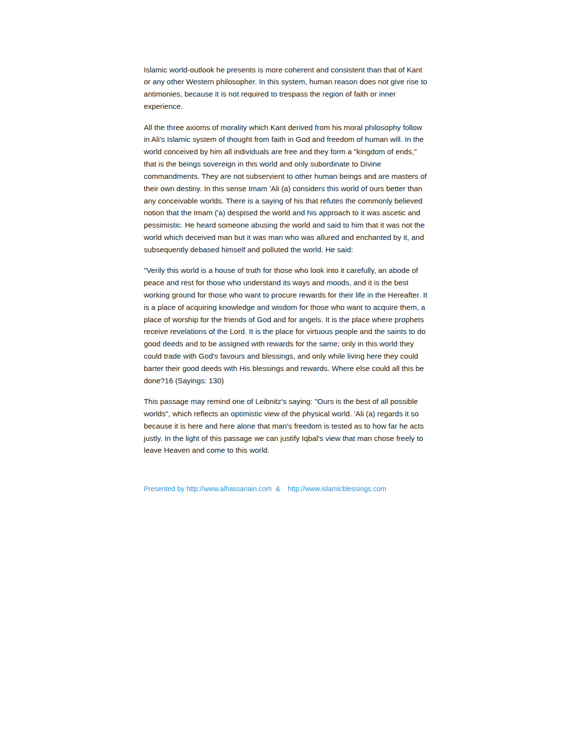Islamic world-outlook he presents is more coherent and consistent than that of Kant or any other Western philosopher. In this system, human reason does not give rise to antimonies, because it is not required to trespass the region of faith or inner experience.
All the three axioms of morality which Kant derived from his moral philosophy follow in Ali's Islamic system of thought from faith in God and freedom of human will. In the world conceived by him all individuals are free and they form a "kingdom of ends," that is the beings sovereign in this world and only subordinate to Divine commandments. They are not subservient to other human beings and are masters of their own destiny. In this sense Imam 'Ali (a) considers this world of ours better than any conceivable worlds. There is a saying of his that refutes the commonly believed notion that the Imam ('a) despised the world and his approach to it was ascetic and pessimistic. He heard someone abusing the world and said to him that it was not the world which deceived man but it was man who was allured and enchanted by it, and subsequently debased himself and polluted the world. He said:
"Verily this world is a house of truth for those who look into it carefully, an abode of peace and rest for those who understand its ways and moods, and it is the best working ground for those who want to procure rewards for their life in the Hereafter. It is a place of acquiring knowledge and wisdom for those who want to acquire them, a place of worship for the friends of God and for angels. It is the place where prophets receive revelations of the Lord. It is the place for virtuous people and the saints to do good deeds and to be assigned with rewards for the same; only in this world they could trade with God's favours and blessings, and only while living here they could barter their good deeds with His blessings and rewards. Where else could all this be done?16 (Sayings: 130)
This passage may remind one of Leibnitz's saying: "Ours is the best of all possible worlds", which reflects an optimistic view of the physical world. 'Ali (a) regards it so because it is here and here alone that man's freedom is tested as to how far he acts justly. In the light of this passage we can justify Iqbal's view that man chose freely to leave Heaven and come to this world.
Presented by http://www.alhassanain.com & http://www.islamicblessings.com